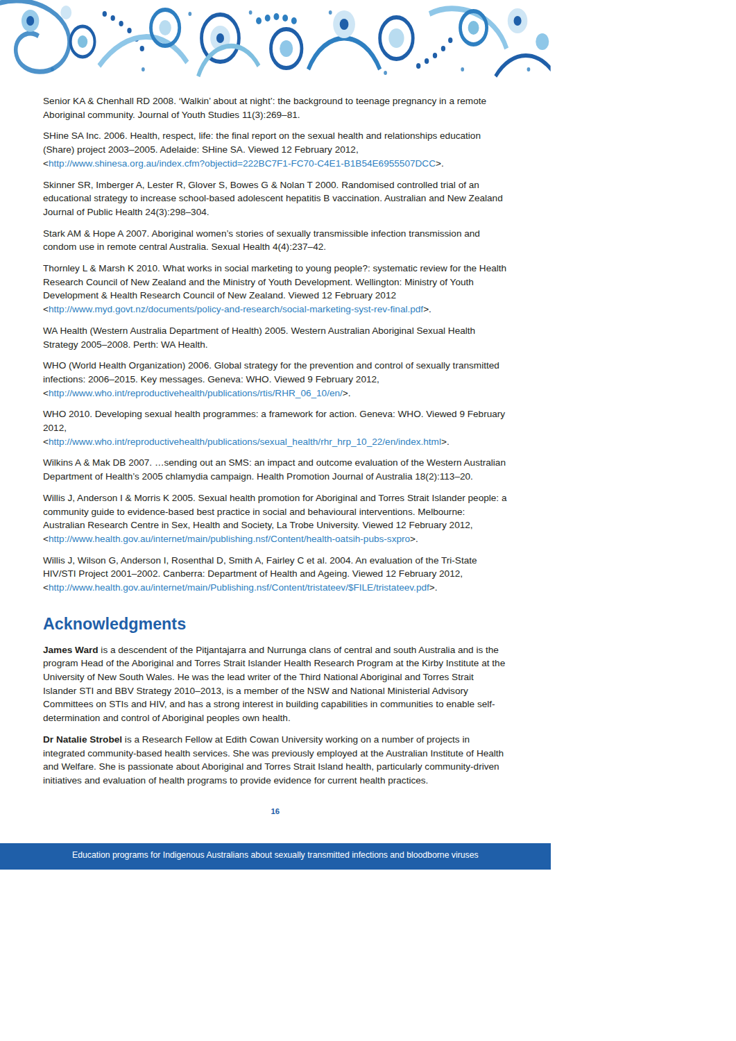Senior KA & Chenhall RD 2008. ‘Walkin’ about at night’: the background to teenage pregnancy in a remote Aboriginal community. Journal of Youth Studies 11(3):269–81.
SHine SA Inc. 2006. Health, respect, life: the final report on the sexual health and relationships education (Share) project 2003–2005. Adelaide: SHine SA. Viewed 12 February 2012,
<http://www.shinesa.org.au/index.cfm?objectid=222BC7F1-FC70-C4E1-B1B54E6955507DCC>.
Skinner SR, Imberger A, Lester R, Glover S, Bowes G & Nolan T 2000. Randomised controlled trial of an educational strategy to increase school-based adolescent hepatitis B vaccination. Australian and New Zealand Journal of Public Health 24(3):298–304.
Stark AM & Hope A 2007. Aboriginal women’s stories of sexually transmissible infection transmission and condom use in remote central Australia. Sexual Health 4(4):237–42.
Thornley L & Marsh K 2010. What works in social marketing to young people?: systematic review for the Health Research Council of New Zealand and the Ministry of Youth Development. Wellington: Ministry of Youth Development & Health Research Council of New Zealand. Viewed 12 February 2012
<http://www.myd.govt.nz/documents/policy-and-research/social-marketing-syst-rev-final.pdf>.
WA Health (Western Australia Department of Health) 2005. Western Australian Aboriginal Sexual Health Strategy 2005–2008. Perth: WA Health.
WHO (World Health Organization) 2006. Global strategy for the prevention and control of sexually transmitted infections: 2006–2015. Key messages. Geneva: WHO. Viewed 9 February 2012,
<http://www.who.int/reproductivehealth/publications/rtis/RHR_06_10/en/>.
WHO 2010. Developing sexual health programmes: a framework for action. Geneva: WHO. Viewed 9 February 2012,
<http://www.who.int/reproductivehealth/publications/sexual_health/rhr_hrp_10_22/en/index.html>.
Wilkins A & Mak DB 2007. …sending out an SMS: an impact and outcome evaluation of the Western Australian Department of Health’s 2005 chlamydia campaign. Health Promotion Journal of Australia 18(2):113–20.
Willis J, Anderson I & Morris K 2005. Sexual health promotion for Aboriginal and Torres Strait Islander people: a community guide to evidence-based best practice in social and behavioural interventions. Melbourne: Australian Research Centre in Sex, Health and Society, La Trobe University. Viewed 12 February 2012,
<http://www.health.gov.au/internet/main/publishing.nsf/Content/health-oatsih-pubs-sxpro>.
Willis J, Wilson G, Anderson I, Rosenthal D, Smith A, Fairley C et al. 2004. An evaluation of the Tri-State HIV/STI Project 2001–2002. Canberra: Department of Health and Ageing. Viewed 12 February 2012,
<http://www.health.gov.au/internet/main/Publishing.nsf/Content/tristateev/$FILE/tristateev.pdf>.
Acknowledgments
James Ward is a descendent of the Pitjantajarra and Nurrunga clans of central and south Australia and is the program Head of the Aboriginal and Torres Strait Islander Health Research Program at the Kirby Institute at the University of New South Wales. He was the lead writer of the Third National Aboriginal and Torres Strait Islander STI and BBV Strategy 2010–2013, is a member of the NSW and National Ministerial Advisory Committees on STIs and HIV, and has a strong interest in building capabilities in communities to enable self-determination and control of Aboriginal peoples own health.
Dr Natalie Strobel is a Research Fellow at Edith Cowan University working on a number of projects in integrated community-based health services. She was previously employed at the Australian Institute of Health and Welfare. She is passionate about Aboriginal and Torres Strait Island health, particularly community-driven initiatives and evaluation of health programs to provide evidence for current health practices.
16
Education programs for Indigenous Australians about sexually transmitted infections and bloodborne viruses